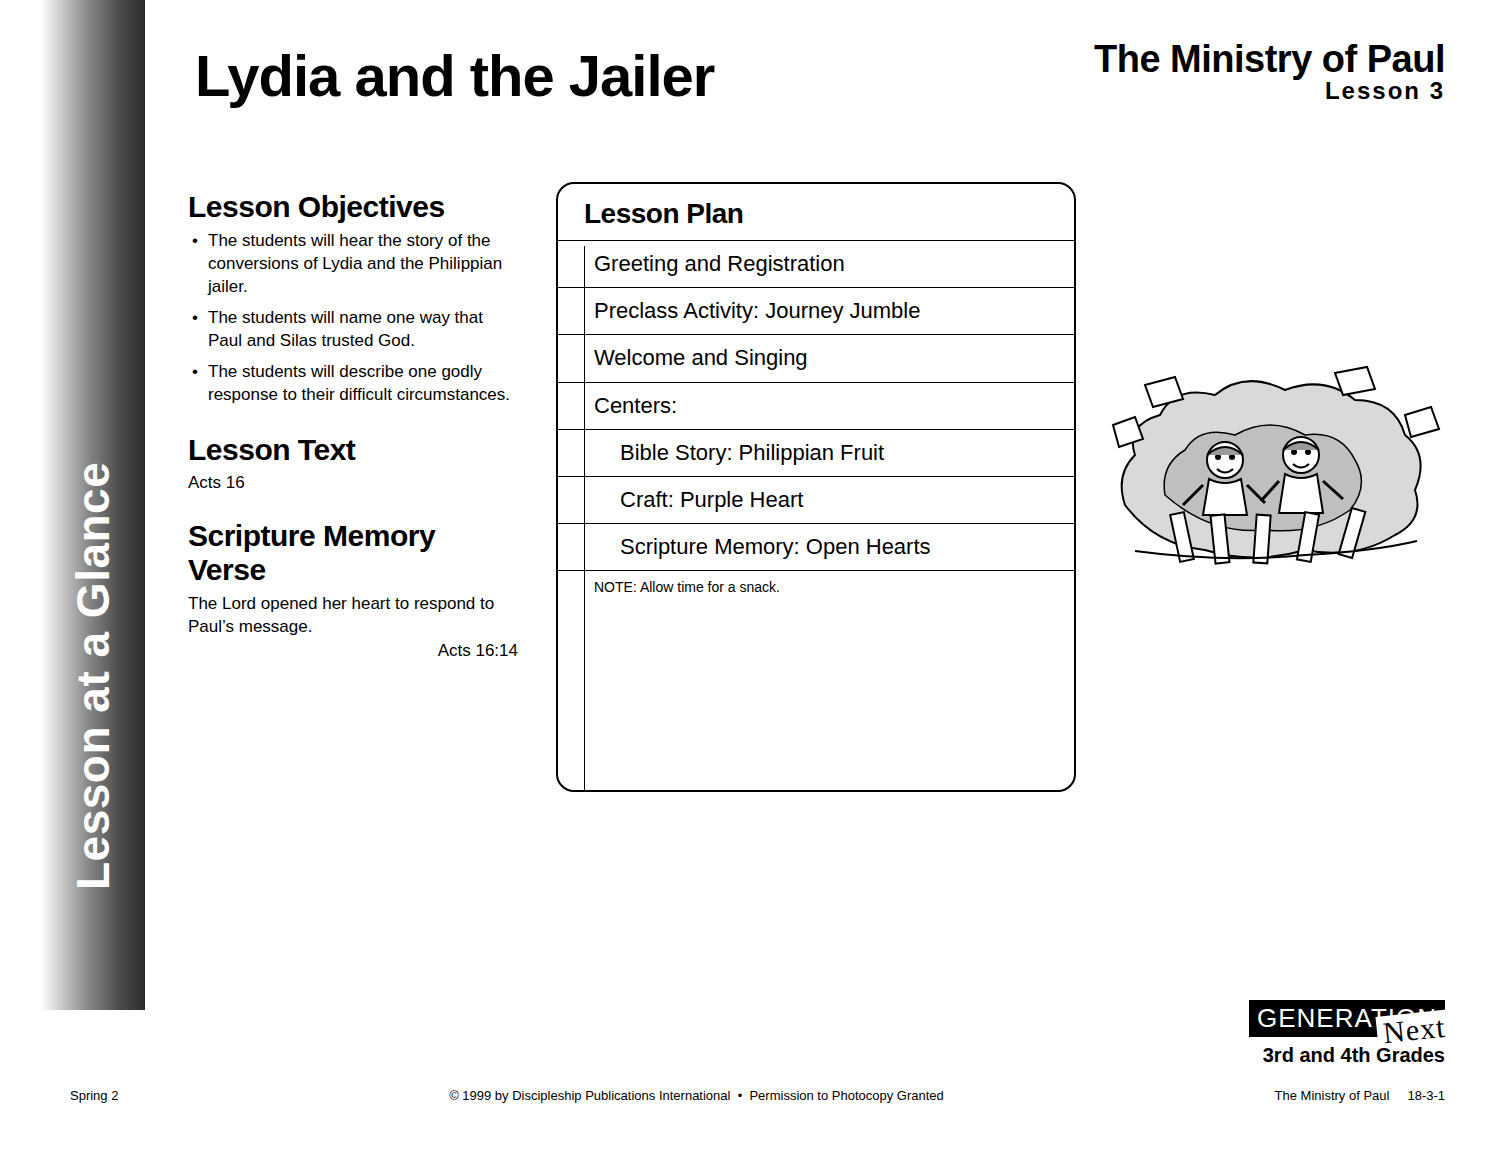Lesson at a Glance
Lydia and the Jailer
The Ministry of Paul
Lesson 3
Lesson Objectives
The students will hear the story of the conversions of Lydia and the Philippian jailer.
The students will name one way that Paul and Silas trusted God.
The students will describe one godly response to their difficult circumstances.
Lesson Text
Acts 16
Scripture Memory Verse
The Lord opened her heart to respond to Paul’s message. Acts 16:14
Lesson Plan
Greeting and Registration
Preclass Activity: Journey Jumble
Welcome and Singing
Centers:
Bible Story: Philippian Fruit
Craft: Purple Heart
Scripture Memory: Open Hearts
NOTE: Allow time for a snack.
Paul and Silas in prison during the earthquake
GENERATIONNext
3rd and 4th Grades
Spring 2
© 1999 by Discipleship Publications International • Permission to Photocopy Granted
The Ministry of Paul 18-3-1